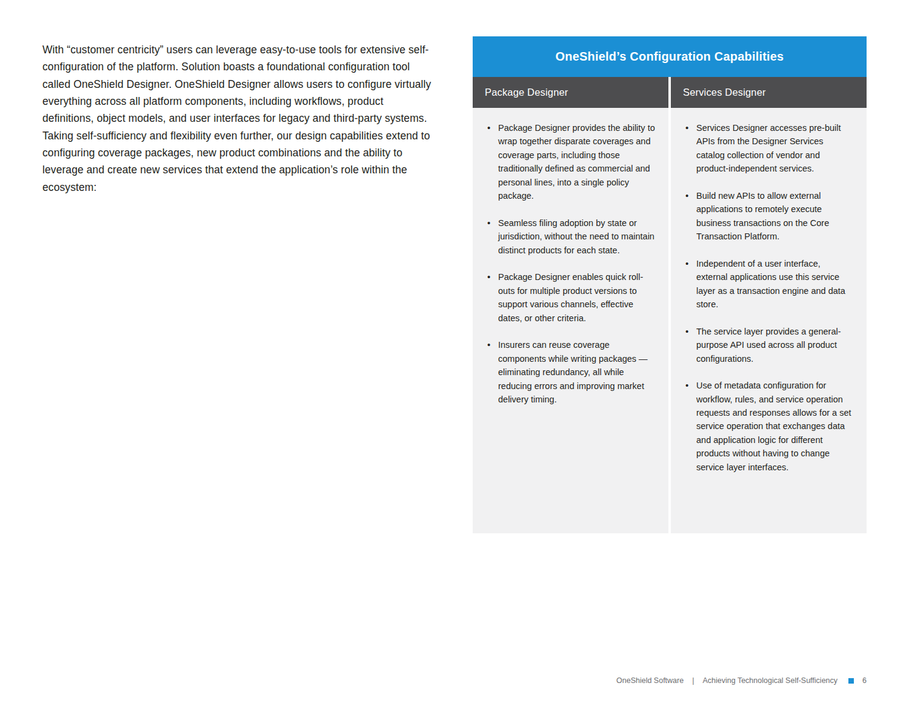With “customer centricity” users can leverage easy-to-use tools for extensive self-configuration of the platform. Solution boasts a foundational configuration tool called OneShield Designer. OneShield Designer allows users to configure virtually everything across all platform components, including workflows, product definitions, object models, and user interfaces for legacy and third-party systems. Taking self-sufficiency and flexibility even further, our design capabilities extend to configuring coverage packages, new product combinations and the ability to leverage and create new services that extend the application’s role within the ecosystem:
OneShield’s Configuration Capabilities
Package Designer
Package Designer provides the ability to wrap together disparate coverages and coverage parts, including those traditionally defined as commercial and personal lines, into a single policy package.
Seamless filing adoption by state or jurisdiction, without the need to maintain distinct products for each state.
Package Designer enables quick roll-outs for multiple product versions to support various channels, effective dates, or other criteria.
Insurers can reuse coverage components while writing packages — eliminating redundancy, all while reducing errors and improving market delivery timing.
Services Designer
Services Designer accesses pre-built APIs from the Designer Services catalog collection of vendor and product-independent services.
Build new APIs to allow external applications to remotely execute business transactions on the Core Transaction Platform.
Independent of a user interface, external applications use this service layer as a transaction engine and data store.
The service layer provides a general-purpose API used across all product configurations.
Use of metadata configuration for workflow, rules, and service operation requests and responses allows for a set service operation that exchanges data and application logic for different products without having to change service layer interfaces.
OneShield Software | Achieving Technological Self-Sufficiency 6